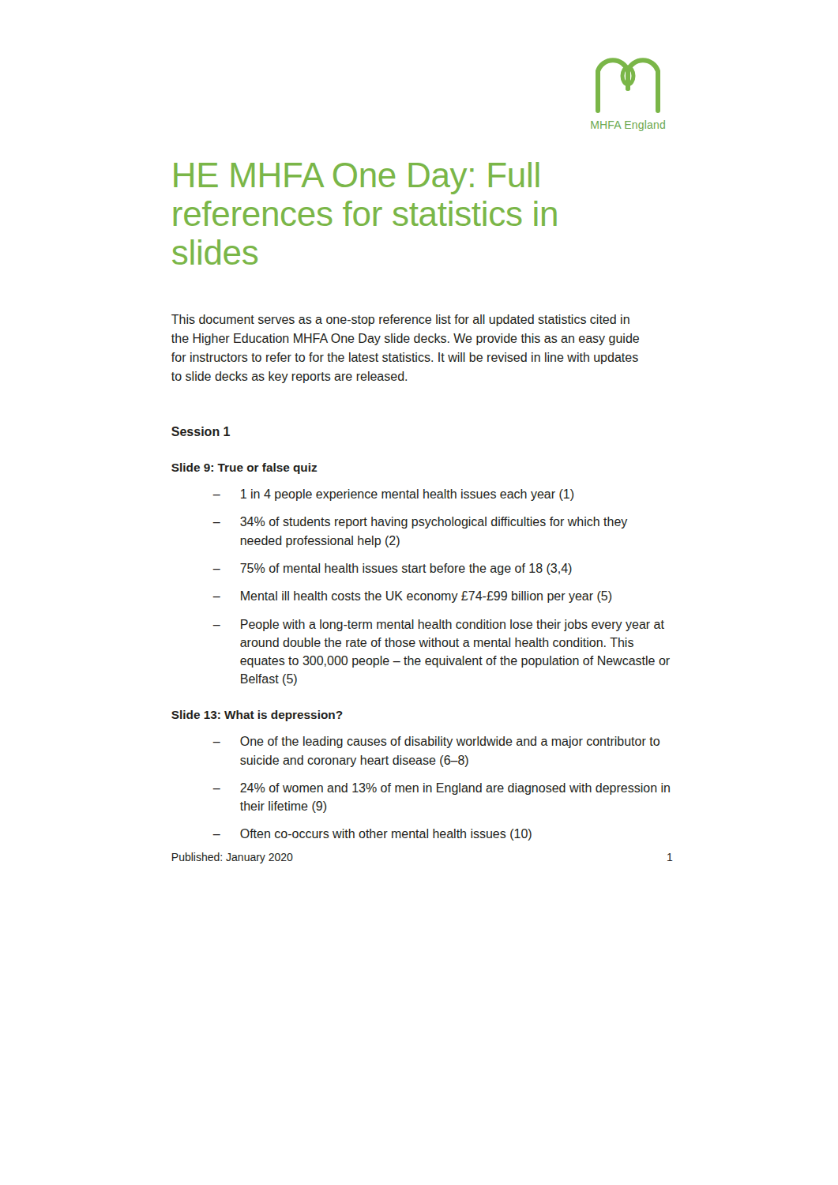MHFA England
HE MHFA One Day: Full references for statistics in slides
This document serves as a one-stop reference list for all updated statistics cited in the Higher Education MHFA One Day slide decks. We provide this as an easy guide for instructors to refer to for the latest statistics. It will be revised in line with updates to slide decks as key reports are released.
Session 1
Slide 9: True or false quiz
1 in 4 people experience mental health issues each year (1)
34% of students report having psychological difficulties for which they needed professional help (2)
75% of mental health issues start before the age of 18 (3,4)
Mental ill health costs the UK economy £74-£99 billion per year (5)
People with a long-term mental health condition lose their jobs every year at around double the rate of those without a mental health condition. This equates to 300,000 people – the equivalent of the population of Newcastle or Belfast (5)
Slide 13: What is depression?
One of the leading causes of disability worldwide and a major contributor to suicide and coronary heart disease (6–8)
24% of women and 13% of men in England are diagnosed with depression in their lifetime (9)
Often co-occurs with other mental health issues (10)
Published: January 2020 1